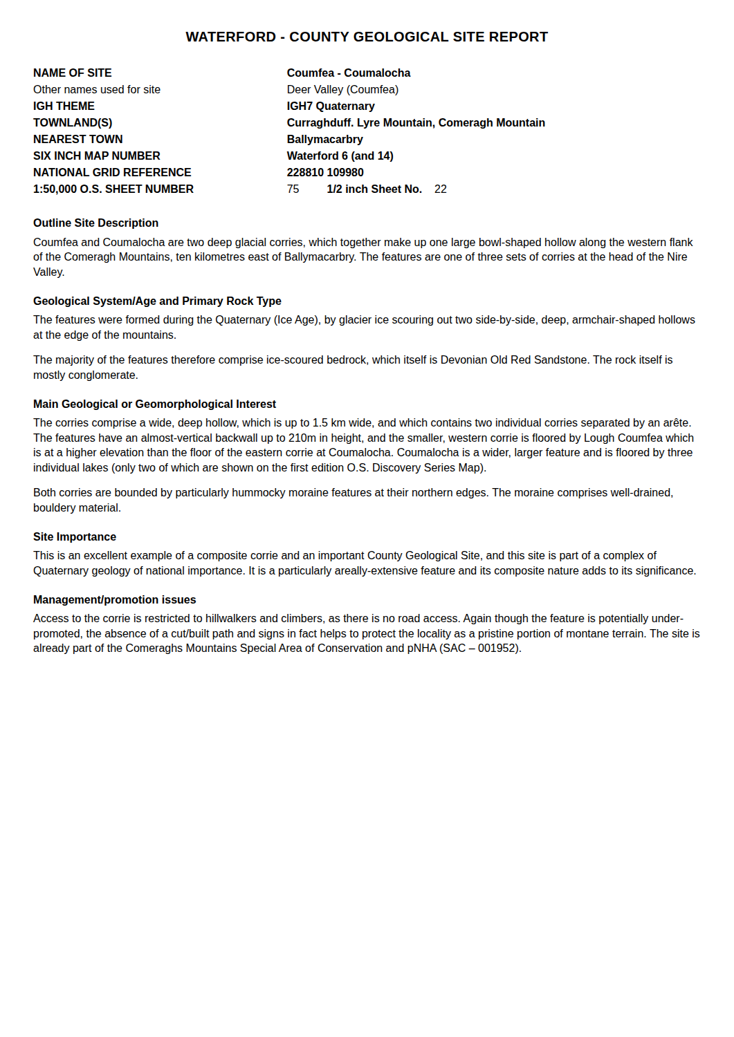WATERFORD - COUNTY GEOLOGICAL SITE REPORT
| NAME OF SITE | Coumfea - Coumalocha |
| Other names used for site | Deer Valley (Coumfea) |
| IGH THEME | IGH7 Quaternary |
| TOWNLAND(S) | Curraghduff. Lyre Mountain, Comeragh Mountain |
| NEAREST TOWN | Ballymacarbry |
| SIX INCH MAP NUMBER | Waterford 6 (and 14) |
| NATIONAL GRID REFERENCE | 228810 109980 |
| 1:50,000 O.S. SHEET NUMBER | 75 1/2 inch Sheet No. 22 |
Outline Site Description
Coumfea and Coumalocha are two deep glacial corries, which together make up one large bowl-shaped hollow along the western flank of the Comeragh Mountains, ten kilometres east of Ballymacarbry. The features are one of three sets of corries at the head of the Nire Valley.
Geological System/Age and Primary Rock Type
The features were formed during the Quaternary (Ice Age), by glacier ice scouring out two side-by-side, deep, armchair-shaped hollows at the edge of the mountains.
The majority of the features therefore comprise ice-scoured bedrock, which itself is Devonian Old Red Sandstone. The rock itself is mostly conglomerate.
Main Geological or Geomorphological Interest
The corries comprise a wide, deep hollow, which is up to 1.5 km wide, and which contains two individual corries separated by an arête. The features have an almost-vertical backwall up to 210m in height, and the smaller, western corrie is floored by Lough Coumfea which is at a higher elevation than the floor of the eastern corrie at Coumalocha. Coumalocha is a wider, larger feature and is floored by three individual lakes (only two of which are shown on the first edition O.S. Discovery Series Map).
Both corries are bounded by particularly hummocky moraine features at their northern edges. The moraine comprises well-drained, bouldery material.
Site Importance
This is an excellent example of a composite corrie and an important County Geological Site, and this site is part of a complex of Quaternary geology of national importance. It is a particularly areally-extensive feature and its composite nature adds to its significance.
Management/promotion issues
Access to the corrie is restricted to hillwalkers and climbers, as there is no road access. Again though the feature is potentially under-promoted, the absence of a cut/built path and signs in fact helps to protect the locality as a pristine portion of montane terrain. The site is already part of the Comeraghs Mountains Special Area of Conservation and pNHA (SAC – 001952).